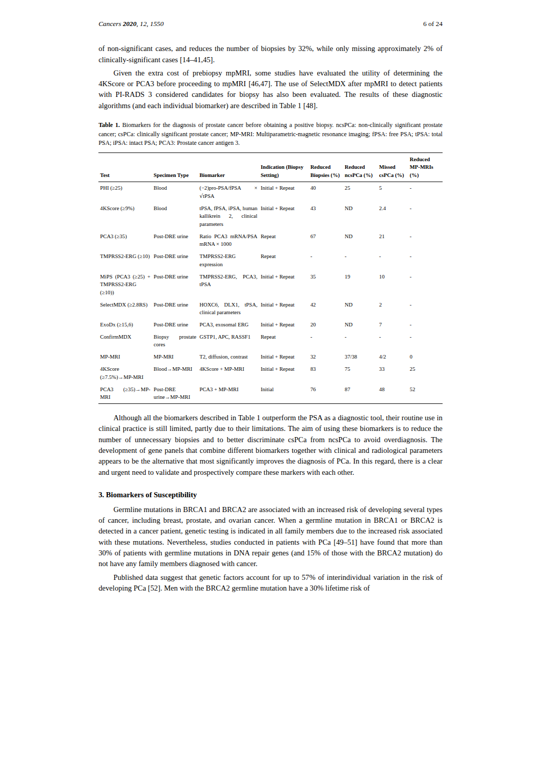Cancers 2020, 12, 1550 6 of 24
of non-significant cases, and reduces the number of biopsies by 32%, while only missing approximately 2% of clinically-significant cases [14–41,45].
Given the extra cost of prebiopsy mpMRI, some studies have evaluated the utility of determining the 4KScore or PCA3 before proceeding to mpMRI [46,47]. The use of SelectMDX after mpMRI to detect patients with PI-RADS 3 considered candidates for biopsy has also been evaluated. The results of these diagnostic algorithms (and each individual biomarker) are described in Table 1 [48].
Table 1. Biomarkers for the diagnosis of prostate cancer before obtaining a positive biopsy. ncsPCa: non-clinically significant prostate cancer; csPCa: clinically significant prostate cancer; MP-MRI: Multiparametric-magnetic resonance imaging; fPSA: free PSA; tPSA: total PSA; iPSA: intact PSA; PCA3: Prostate cancer antigen 3.
| Test | Specimen Type | Biomarker | Indication (Biopsy Setting) | Reduced Biopsies (%) | Reduced ncsPCa (%) | Missed csPCa (%) | Reduced MP-MRIs (%) |
| --- | --- | --- | --- | --- | --- | --- | --- |
| PHI (≥25) | Blood | (−2)pro-PSA/fPSA × √ tPSA | Initial + Repeat | 40 | 25 | 5 | - |
| 4KScore (≥9%) | Blood | tPSA, fPSA, iPSA, human kallikrein 2, clinical parameters | Initial + Repeat | 43 | ND | 2.4 | - |
| PCA3 (≥35) | Post-DRE urine | Ratio PCA3 mRNA/PSA mRNA × 1000 | Repeat | 67 | ND | 21 | - |
| TMPRSS2-ERG (≥10) | Post-DRE urine | TMPRSS2-ERG expression | Repeat | - | - | - | - |
| MiPS (PCA3 (≥25) + TMPRSS2-ERG (≥10)) | Post-DRE urine | TMPRSS2-ERG, PCA3, tPSA | Initial + Repeat | 35 | 19 | 10 | - |
| SelectMDX (≥2.8RS) | Post-DRE urine | HOXC6, DLX1, tPSA, clinical parameters | Initial + Repeat | 42 | ND | 2 | - |
| ExoDx (≥15,6) | Post-DRE urine | PCA3, exosomal ERG | Initial + Repeat | 20 | ND | 7 | - |
| ConfirmMDX | Biopsy prostate cores | GSTP1, APC, RASSF1 | Repeat | - | - | - | - |
| MP-MRI | MP-MRI | T2, diffusion, contrast | Initial + Repeat | 32 | 37/38 | 4/2 | 0 |
| 4KScore (≥7.5%)→MP-MRI | Blood→MP-MRI | 4KScore + MP-MRI | Initial + Repeat | 83 | 75 | 33 | 25 |
| PCA3 (≥35)→MP-MRI | Post-DRE urine→MP-MRI | PCA3 + MP-MRI | Initial | 76 | 87 | 48 | 52 |
Although all the biomarkers described in Table 1 outperform the PSA as a diagnostic tool, their routine use in clinical practice is still limited, partly due to their limitations. The aim of using these biomarkers is to reduce the number of unnecessary biopsies and to better discriminate csPCa from ncsPCa to avoid overdiagnosis. The development of gene panels that combine different biomarkers together with clinical and radiological parameters appears to be the alternative that most significantly improves the diagnosis of PCa. In this regard, there is a clear and urgent need to validate and prospectively compare these markers with each other.
3. Biomarkers of Susceptibility
Germline mutations in BRCA1 and BRCA2 are associated with an increased risk of developing several types of cancer, including breast, prostate, and ovarian cancer. When a germline mutation in BRCA1 or BRCA2 is detected in a cancer patient, genetic testing is indicated in all family members due to the increased risk associated with these mutations. Nevertheless, studies conducted in patients with PCa [49–51] have found that more than 30% of patients with germline mutations in DNA repair genes (and 15% of those with the BRCA2 mutation) do not have any family members diagnosed with cancer.
Published data suggest that genetic factors account for up to 57% of interindividual variation in the risk of developing PCa [52]. Men with the BRCA2 germline mutation have a 30% lifetime risk of